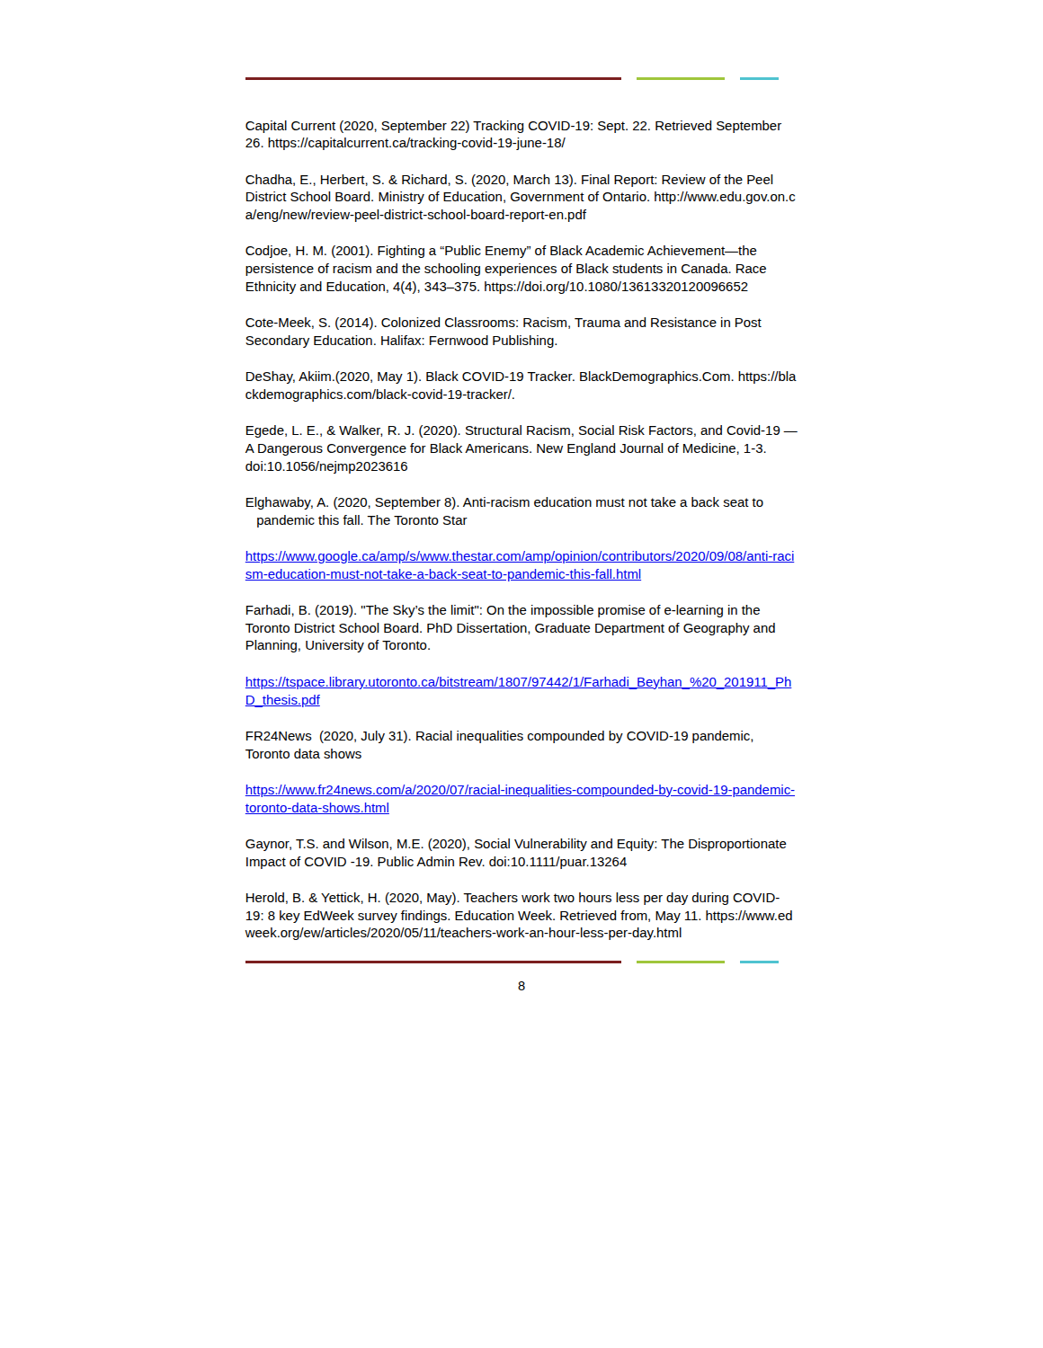Capital Current (2020, September 22) Tracking COVID-19: Sept. 22. Retrieved September 26. https://capitalcurrent.ca/tracking-covid-19-june-18/
Chadha, E., Herbert, S. & Richard, S. (2020, March 13). Final Report: Review of the Peel District School Board. Ministry of Education, Government of Ontario. http://www.edu.gov.on.ca/eng/new/review-peel-district-school-board-report-en.pdf
Codjoe, H. M. (2001). Fighting a “Public Enemy” of Black Academic Achievement—the persistence of racism and the schooling experiences of Black students in Canada. Race Ethnicity and Education, 4(4), 343–375. https://doi.org/10.1080/13613320120096652
Cote-Meek, S. (2014). Colonized Classrooms: Racism, Trauma and Resistance in Post Secondary Education. Halifax: Fernwood Publishing.
DeShay, Akiim.(2020, May 1). Black COVID-19 Tracker. BlackDemographics.Com. https://blackdemographics.com/black-covid-19-tracker/.
Egede, L. E., & Walker, R. J. (2020). Structural Racism, Social Risk Factors, and Covid-19 — A Dangerous Convergence for Black Americans. New England Journal of Medicine, 1-3. doi:10.1056/nejmp2023616
Elghawaby, A. (2020, September 8). Anti-racism education must not take a back seat to pandemic this fall. The Toronto Star
https://www.google.ca/amp/s/www.thestar.com/amp/opinion/contributors/2020/09/08/anti-racism-education-must-not-take-a-back-seat-to-pandemic-this-fall.html
Farhadi, B. (2019). "The Sky’s the limit": On the impossible promise of e-learning in the Toronto District School Board. PhD Dissertation, Graduate Department of Geography and Planning, University of Toronto.
https://tspace.library.utoronto.ca/bitstream/1807/97442/1/Farhadi_Beyhan_%20_201911_PhD_thesis.pdf
FR24News (2020, July 31). Racial inequalities compounded by COVID-19 pandemic, Toronto data shows
https://www.fr24news.com/a/2020/07/racial-inequalities-compounded-by-covid-19-pandemic-toronto-data-shows.html
Gaynor, T.S. and Wilson, M.E. (2020), Social Vulnerability and Equity: The Disproportionate Impact of COVID -19. Public Admin Rev. doi:10.1111/puar.13264
Herold, B. & Yettick, H. (2020, May). Teachers work two hours less per day during COVID-19: 8 key EdWeek survey findings. Education Week. Retrieved from, May 11. https://www.edweek.org/ew/articles/2020/05/11/teachers-work-an-hour-less-per-day.html
8